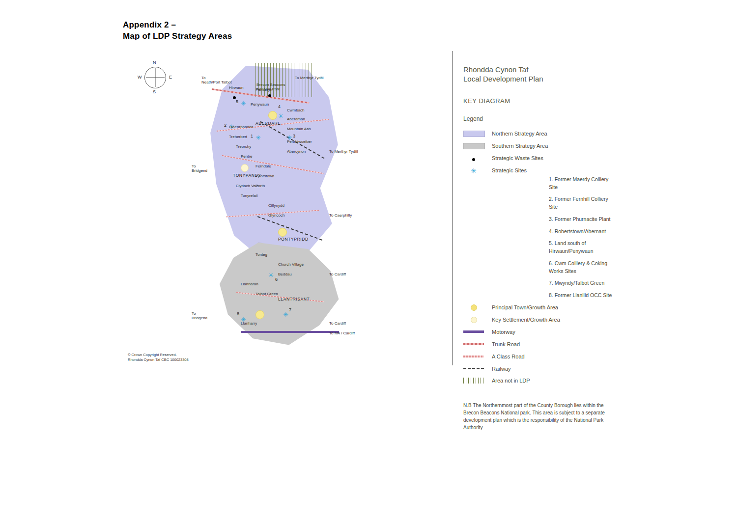Appendix 2 –
Map of LDP Strategy Areas
N S W E
Brecon Beacons
National Park
✳ 2 ✳ 1 ✳ 4 ✳ 5 ✳ 3 ✳ 6 ✳ 7 ✳ 8 ABERDARE PONTYPRIDD LLANTRISANT TONYPANDY Hirwaun Penderyn Penywaun Cwmbach Aberaman Mountain Ash Penrhiwceiber Abercynon Blaenrhondda Treherbert Treorchy Pentre Ferndale Tylorstown Porth Clydach Vale Tonyrefail Cilfynydd Glyncoch Tonteg Church Village Beddau Llanharan Talbot Green Llanharry To
Neath/Port Talbot To Merthyr Tydfil To Merthyr Tydfil To Caerphilly To Cardiff To Cardiff To M4 / Cardiff To
Bridgend To
Bridgend
© Crown Copyright Reserved.
Rhondda Cynon Taf CBC 100023308
Rhondda Cynon Taf
Local Development Plan
KEY DIAGRAM
Legend
Northern Strategy Area
Southern Strategy Area
Strategic Waste Sites
✳Strategic Sites
1. Former Maerdy Colliery Site
2. Former Fernhill Colliery Site
3. Former Phurnacite Plant
4. Robertstown/Abernant
5. Land south of Hirwaun/Penywaun
6. Cwm Colliery & Coking Works Sites
7. Mwyndy/Talbot Green
8. Former Llanilid OCC Site
Principal Town/Growth Area
Key Settlement/Growth Area
Motorway
Trunk Road
A Class Road
Railway
Area not in LDP
N.B The Northernmost part of the County Borough lies within the Brecon Beacons National park. This area is subject to a separate development plan which is the responsibility of the National Park Authority